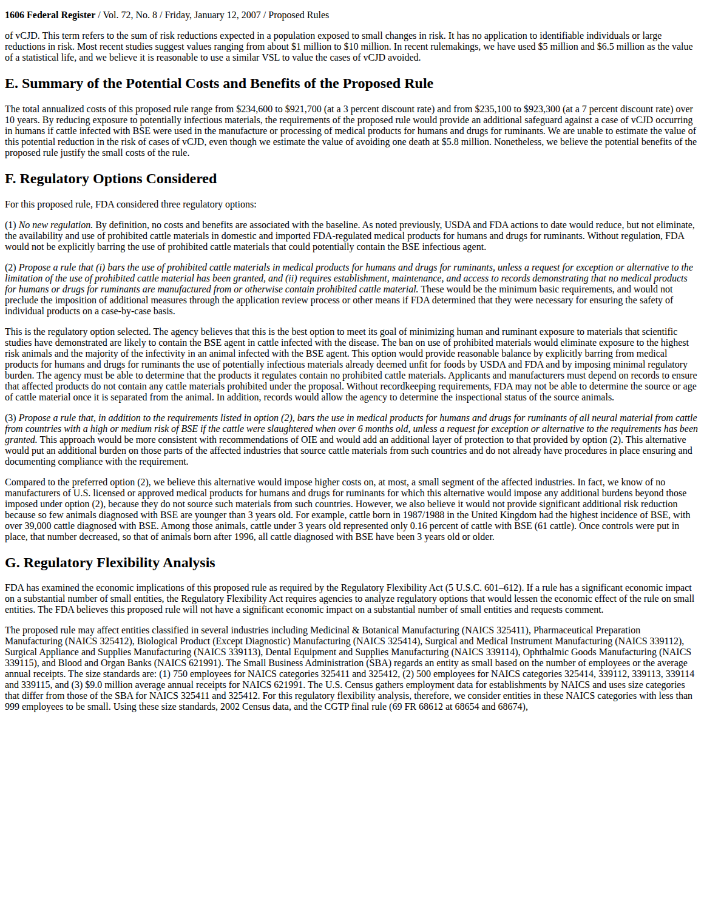1606 Federal Register / Vol. 72, No. 8 / Friday, January 12, 2007 / Proposed Rules
of vCJD. This term refers to the sum of risk reductions expected in a population exposed to small changes in risk. It has no application to identifiable individuals or large reductions in risk. Most recent studies suggest values ranging from about $1 million to $10 million. In recent rulemakings, we have used $5 million and $6.5 million as the value of a statistical life, and we believe it is reasonable to use a similar VSL to value the cases of vCJD avoided.
E. Summary of the Potential Costs and Benefits of the Proposed Rule
The total annualized costs of this proposed rule range from $234,600 to $921,700 (at a 3 percent discount rate) and from $235,100 to $923,300 (at a 7 percent discount rate) over 10 years. By reducing exposure to potentially infectious materials, the requirements of the proposed rule would provide an additional safeguard against a case of vCJD occurring in humans if cattle infected with BSE were used in the manufacture or processing of medical products for humans and drugs for ruminants. We are unable to estimate the value of this potential reduction in the risk of cases of vCJD, even though we estimate the value of avoiding one death at $5.8 million. Nonetheless, we believe the potential benefits of the proposed rule justify the small costs of the rule.
F. Regulatory Options Considered
For this proposed rule, FDA considered three regulatory options:
(1) No new regulation. By definition, no costs and benefits are associated with the baseline. As noted previously, USDA and FDA actions to date would reduce, but not eliminate, the availability and use of prohibited cattle materials in domestic and imported FDA-regulated medical products for humans and drugs for ruminants. Without regulation, FDA would not be explicitly barring the use of prohibited cattle materials that could potentially contain the BSE infectious agent.
(2) Propose a rule that (i) bars the use of prohibited cattle materials in medical products for humans and drugs for ruminants, unless a request for exception or alternative to the limitation of the use of prohibited cattle material has been granted, and (ii) requires establishment, maintenance, and access to records demonstrating that no medical products for humans or drugs for ruminants are manufactured from or otherwise contain prohibited cattle material. These would be the minimum basic requirements, and would not preclude the imposition of additional measures through the application review process or other means if FDA determined that they were necessary for ensuring the safety of individual products on a case-by-case basis.
This is the regulatory option selected. The agency believes that this is the best option to meet its goal of minimizing human and ruminant exposure to materials that scientific studies have demonstrated are likely to contain the BSE agent in cattle infected with the disease. The ban on use of prohibited materials would eliminate exposure to the highest risk animals and the majority of the infectivity in an animal infected with the BSE agent. This option would provide reasonable balance by explicitly barring from medical products for humans and drugs for ruminants the use of potentially infectious materials already deemed unfit for foods by USDA and FDA and by imposing minimal regulatory burden. The agency must be able to determine that the products it regulates contain no prohibited cattle materials. Applicants and manufacturers must depend on records to ensure that affected products do not contain any cattle materials prohibited under the proposal. Without recordkeeping requirements, FDA may not be able to determine the source or age of cattle material once it is separated from the animal. In addition, records would allow the agency to determine the inspectional status of the source animals.
(3) Propose a rule that, in addition to the requirements listed in option (2), bars the use in medical products for humans and drugs for ruminants of all neural material from cattle from countries with a high or medium risk of BSE if the cattle were slaughtered when over 6 months old, unless a request for exception or alternative to the requirements has been granted. This approach would be more consistent with recommendations of OIE and would add an additional layer of protection to that provided by option (2). This alternative would put an additional burden on those parts of the affected industries that source cattle materials from such countries and do not already have procedures in place ensuring and documenting compliance with the requirement.
Compared to the preferred option (2), we believe this alternative would impose higher costs on, at most, a small segment of the affected industries. In fact, we know of no manufacturers of U.S. licensed or approved medical products for humans and drugs for ruminants for which this alternative would impose any additional burdens beyond those imposed under option (2), because they do not source such materials from such countries. However, we also believe it would not provide significant additional risk reduction because so few animals diagnosed with BSE are younger than 3 years old. For example, cattle born in 1987/1988 in the United Kingdom had the highest incidence of BSE, with over 39,000 cattle diagnosed with BSE. Among those animals, cattle under 3 years old represented only 0.16 percent of cattle with BSE (61 cattle). Once controls were put in place, that number decreased, so that of animals born after 1996, all cattle diagnosed with BSE have been 3 years old or older.
G. Regulatory Flexibility Analysis
FDA has examined the economic implications of this proposed rule as required by the Regulatory Flexibility Act (5 U.S.C. 601–612). If a rule has a significant economic impact on a substantial number of small entities, the Regulatory Flexibility Act requires agencies to analyze regulatory options that would lessen the economic effect of the rule on small entities. The FDA believes this proposed rule will not have a significant economic impact on a substantial number of small entities and requests comment.
The proposed rule may affect entities classified in several industries including Medicinal & Botanical Manufacturing (NAICS 325411), Pharmaceutical Preparation Manufacturing (NAICS 325412), Biological Product (Except Diagnostic) Manufacturing (NAICS 325414), Surgical and Medical Instrument Manufacturing (NAICS 339112), Surgical Appliance and Supplies Manufacturing (NAICS 339113), Dental Equipment and Supplies Manufacturing (NAICS 339114), Ophthalmic Goods Manufacturing (NAICS 339115), and Blood and Organ Banks (NAICS 621991). The Small Business Administration (SBA) regards an entity as small based on the number of employees or the average annual receipts. The size standards are: (1) 750 employees for NAICS categories 325411 and 325412, (2) 500 employees for NAICS categories 325414, 339112, 339113, 339114 and 339115, and (3) $9.0 million average annual receipts for NAICS 621991. The U.S. Census gathers employment data for establishments by NAICS and uses size categories that differ from those of the SBA for NAICS 325411 and 325412. For this regulatory flexibility analysis, therefore, we consider entities in these NAICS categories with less than 999 employees to be small. Using these size standards, 2002 Census data, and the CGTP final rule (69 FR 68612 at 68654 and 68674),